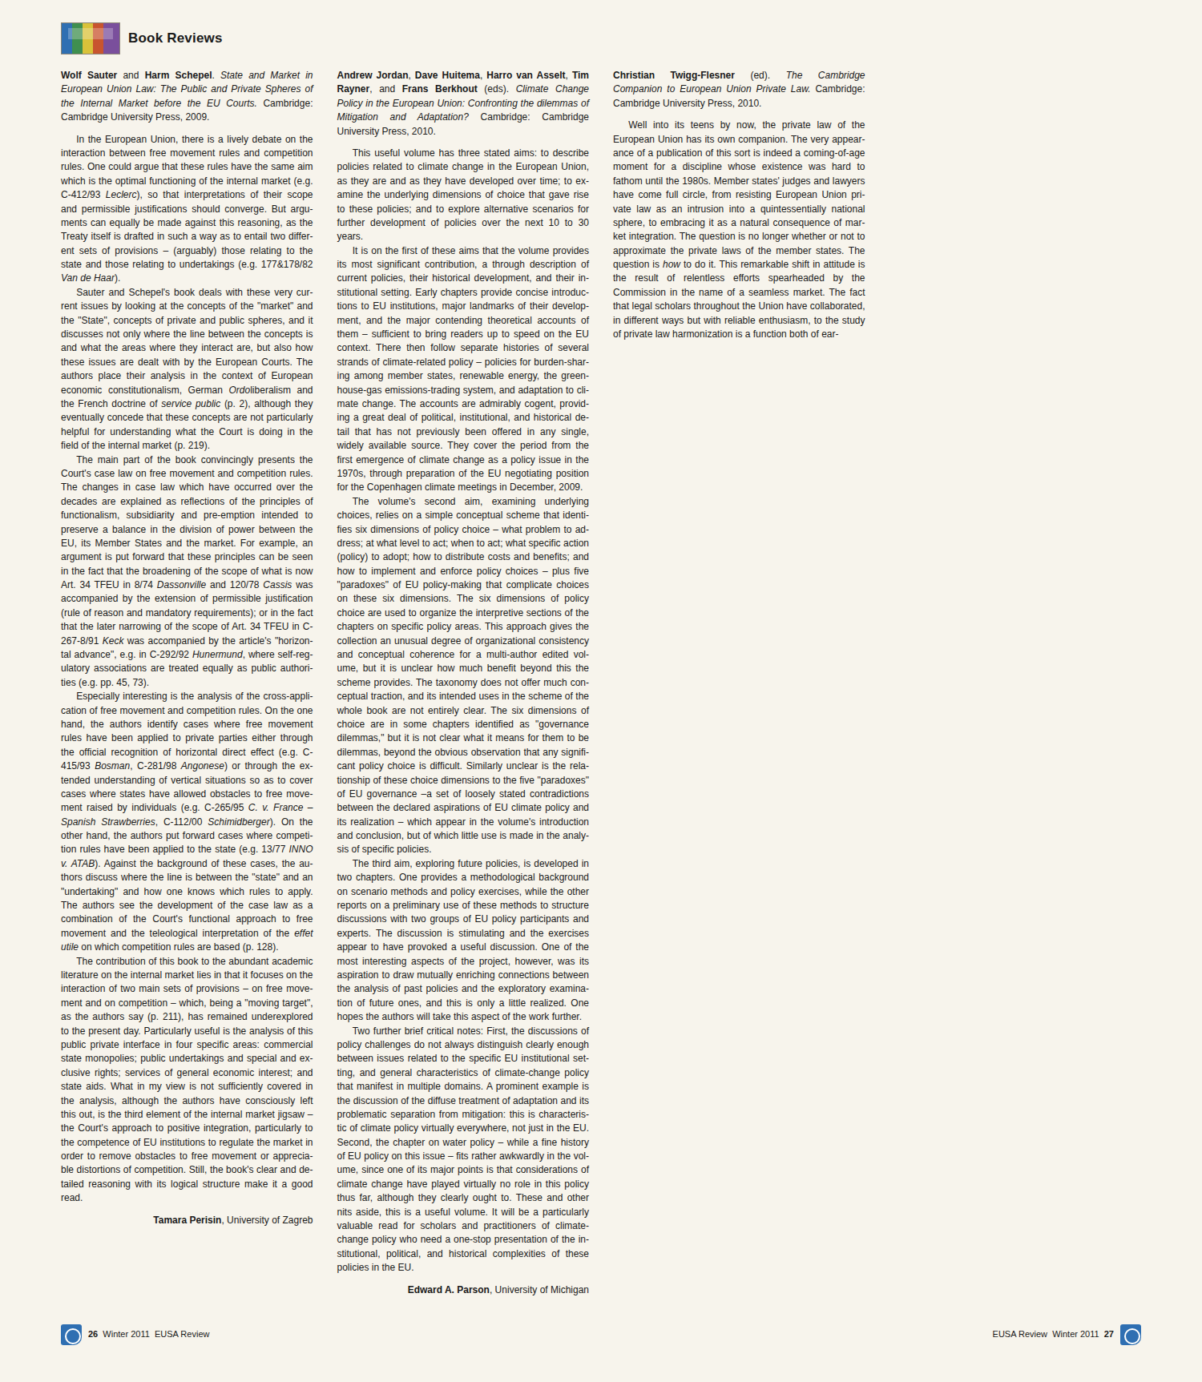Book Reviews
Wolf Sauter and Harm Schepel. State and Market in European Union Law: The Public and Private Spheres of the Internal Market before the EU Courts. Cambridge: Cambridge University Press, 2009.
In the European Union, there is a lively debate on the interaction between free movement rules and competition rules. One could argue that these rules have the same aim which is the optimal functioning of the internal market (e.g. C-412/93 Leclerc), so that interpretations of their scope and permissible justifications should converge. But arguments can equally be made against this reasoning, as the Treaty itself is drafted in such a way as to entail two different sets of provisions – (arguably) those relating to the state and those relating to undertakings (e.g. 177&178/82 Van de Haar).
Sauter and Schepel's book deals with these very current issues by looking at the concepts of the "market" and the "State", concepts of private and public spheres, and it discusses not only where the line between the concepts is and what the areas where they interact are, but also how these issues are dealt with by the European Courts. The authors place their analysis in the context of European economic constitutionalism, German Ordoliberalism and the French doctrine of service public (p. 2), although they eventually concede that these concepts are not particularly helpful for understanding what the Court is doing in the field of the internal market (p. 219).
The main part of the book convincingly presents the Court's case law on free movement and competition rules. The changes in case law which have occurred over the decades are explained as reflections of the principles of functionalism, subsidiarity and pre-emption intended to preserve a balance in the division of power between the EU, its Member States and the market. For example, an argument is put forward that these principles can be seen in the fact that the broadening of the scope of what is now Art. 34 TFEU in 8/74 Dassonville and 120/78 Cassis was accompanied by the extension of permissible justification (rule of reason and mandatory requirements); or in the fact that the later narrowing of the scope of Art. 34 TFEU in C-267-8/91 Keck was accompanied by the article's "horizontal advance", e.g. in C-292/92 Hunermund, where self-regulatory associations are treated equally as public authorities (e.g. pp. 45, 73).
Especially interesting is the analysis of the cross-application of free movement and competition rules. On the one hand, the authors identify cases where free movement rules have been applied to private parties either through the official recognition of horizontal direct effect (e.g. C-415/93 Bosman, C-281/98 Angonese) or through the extended understanding of vertical situations so as to cover cases where states have allowed obstacles to free movement raised by individuals (e.g. C-265/95 C. v. France – Spanish Strawberries, C-112/00 Schimidberger). On the other hand, the authors put forward cases where competition rules have been applied to the state (e.g. 13/77 INNO v. ATAB). Against the background of these cases, the authors discuss where the line is between the "state" and an "undertaking" and how one knows which rules to apply. The authors see the development of the case law as a combination of the Court's functional approach to free movement and the teleological interpretation of the effet utile on which competition rules are based (p. 128).
The contribution of this book to the abundant academic literature on the internal market lies in that it focuses on the interaction of two main sets of provisions – on free movement and on competition – which, being a "moving target", as the authors say (p. 211), has remained underexplored to the present day. Particularly useful is the analysis of this public private interface in four specific areas: commercial state monopolies; public undertakings and special and exclusive rights; services of general economic interest; and state aids. What in my view is not sufficiently covered in the analysis, although the authors have consciously left this out, is the third element of the internal market jigsaw – the Court's approach to positive integration, particularly to the competence of EU institutions to regulate the market in order to remove obstacles to free movement or appreciable distortions of competition. Still, the book's clear and detailed reasoning with its logical structure make it a good read.
Tamara Perisin, University of Zagreb
Andrew Jordan, Dave Huitema, Harro van Asselt, Tim Rayner, and Frans Berkhout (eds). Climate Change Policy in the European Union: Confronting the dilemmas of Mitigation and Adaptation? Cambridge: Cambridge University Press, 2010.
This useful volume has three stated aims: to describe policies related to climate change in the European Union, as they are and as they have developed over time; to examine the underlying dimensions of choice that gave rise to these policies; and to explore alternative scenarios for further development of policies over the next 10 to 30 years.
It is on the first of these aims that the volume provides its most significant contribution, a through description of current policies, their historical development, and their institutional setting. Early chapters provide concise introductions to EU institutions, major landmarks of their development, and the major contending theoretical accounts of them – sufficient to bring readers up to speed on the EU context. There then follow separate histories of several strands of climate-related policy – policies for burden-sharing among member states, renewable energy, the greenhouse-gas emissions-trading system, and adaptation to climate change. The accounts are admirably cogent, providing a great deal of political, institutional, and historical detail that has not previously been offered in any single, widely available source. They cover the period from the first emergence of climate change as a policy issue in the 1970s, through preparation of the EU negotiating position for the Copenhagen climate meetings in December, 2009.
The volume's second aim, examining underlying choices, relies on a simple conceptual scheme that identifies six dimensions of policy choice – what problem to address; at what level to act; when to act; what specific action (policy) to adopt; how to distribute costs and benefits; and how to implement and enforce policy choices – plus five "paradoxes" of EU policy-making that complicate choices on these six dimensions. The six dimensions of policy choice are used to organize the interpretive sections of the chapters on specific policy areas. This approach gives the collection an unusual degree of organizational consistency and conceptual coherence for a multi-author edited volume, but it is unclear how much benefit beyond this the scheme provides. The taxonomy does not offer much conceptual traction, and its intended uses in the scheme of the whole book are not entirely clear. The six dimensions of choice are in some chapters identified as "governance dilemmas," but it is not clear what it means for them to be dilemmas, beyond the obvious observation that any significant policy choice is difficult. Similarly unclear is the relationship of these choice dimensions to the five "paradoxes" of EU governance –a set of loosely stated contradictions between the declared aspirations of EU climate policy and its realization – which appear in the volume's introduction and conclusion, but of which little use is made in the analysis of specific policies.
The third aim, exploring future policies, is developed in two chapters. One provides a methodological background on scenario methods and policy exercises, while the other reports on a preliminary use of these methods to structure discussions with two groups of EU policy participants and experts. The discussion is stimulating and the exercises appear to have provoked a useful discussion. One of the most interesting aspects of the project, however, was its aspiration to draw mutually enriching connections between the analysis of past policies and the exploratory examination of future ones, and this is only a little realized. One hopes the authors will take this aspect of the work further.
Two further brief critical notes: First, the discussions of policy challenges do not always distinguish clearly enough between issues related to the specific EU institutional setting, and general characteristics of climate-change policy that manifest in multiple domains. A prominent example is the discussion of the diffuse treatment of adaptation and its problematic separation from mitigation: this is characteristic of climate policy virtually everywhere, not just in the EU. Second, the chapter on water policy – while a fine history of EU policy on this issue – fits rather awkwardly in the volume, since one of its major points is that considerations of climate change have played virtually no role in this policy thus far, although they clearly ought to. These and other nits aside, this is a useful volume. It will be a particularly valuable read for scholars and practitioners of climate-change policy who need a one-stop presentation of the institutional, political, and historical complexities of these policies in the EU.
Edward A. Parson, University of Michigan
Christian Twigg-Flesner (ed). The Cambridge Companion to European Union Private Law. Cambridge: Cambridge University Press, 2010.
Well into its teens by now, the private law of the European Union has its own companion. The very appearance of a publication of this sort is indeed a coming-of-age moment for a discipline whose existence was hard to fathom until the 1980s. Member states' judges and lawyers have come full circle, from resisting European Union private law as an intrusion into a quintessentially national sphere, to embracing it as a natural consequence of market integration. The question is no longer whether or not to approximate the private laws of the member states. The question is how to do it. This remarkable shift in attitude is the result of relentless efforts spearheaded by the Commission in the name of a seamless market. The fact that legal scholars throughout the Union have collaborated, in different ways but with reliable enthusiasm, to the study of private law harmonization is a function both of ear-
26 Winter 2011 EUSA Review
EUSA Review Winter 2011 27